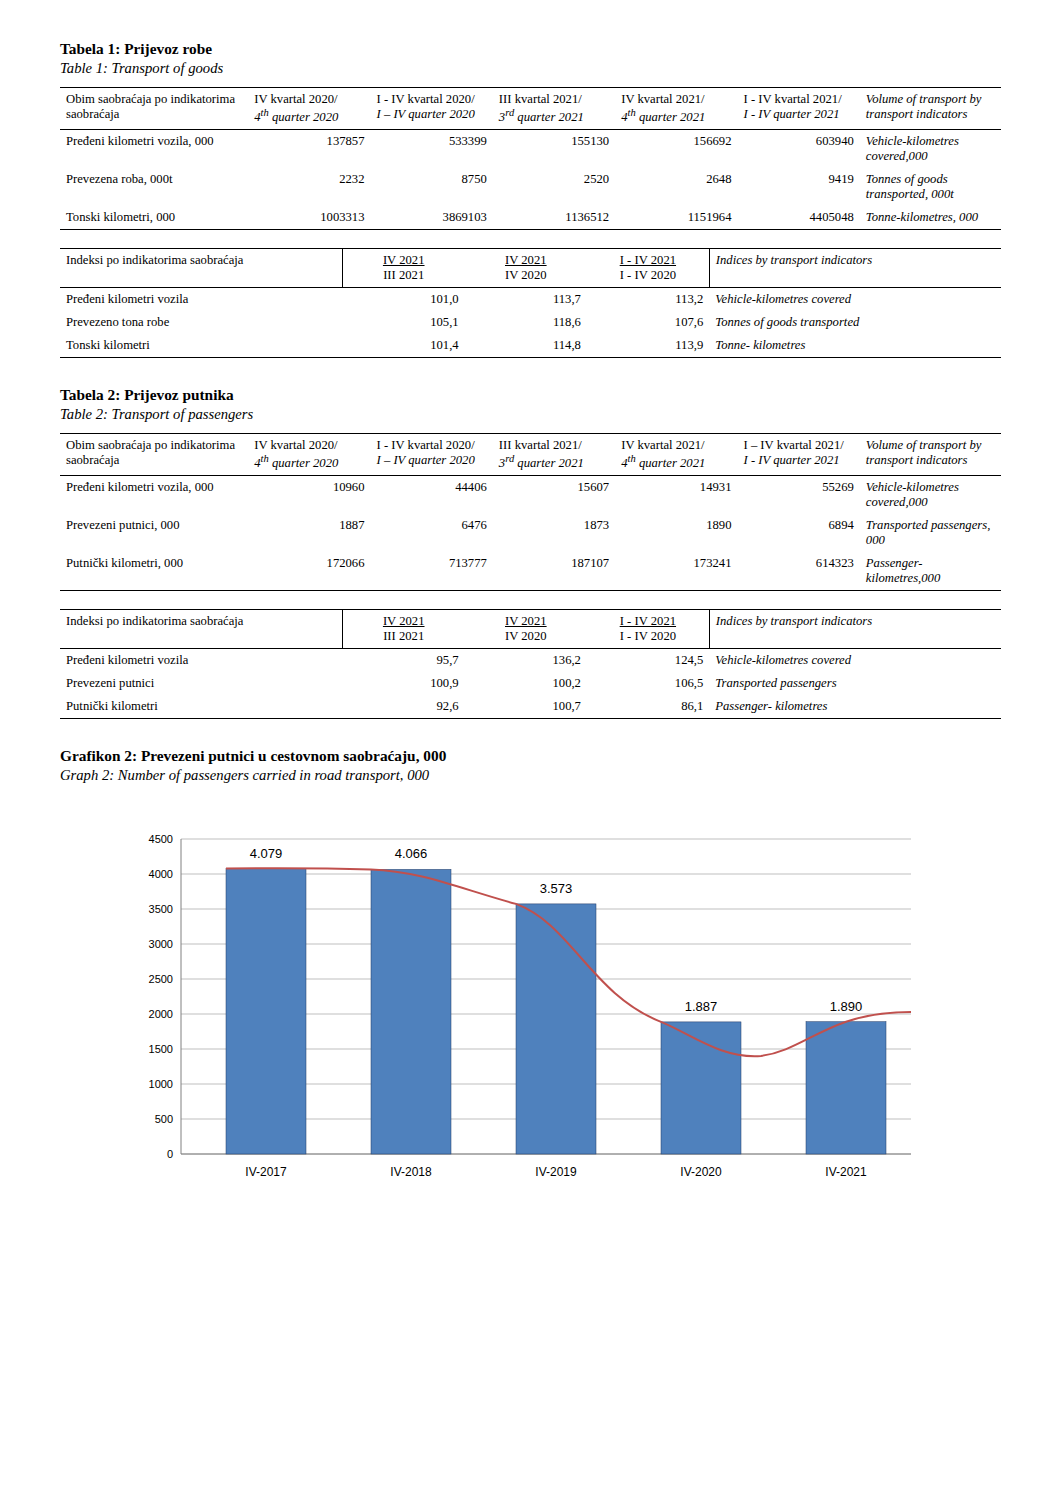Tabela 1: Prijevoz robe
Table 1: Transport of goods
| Obim saobraćaja po indikatorima saobraćaja | IV kvartal 2020/ 4 th quarter 2020 | I - IV kvartal 2020/ I – IV quarter 2020 | III kvartal 2021/ 3 rd quarter 2021 | IV kvartal 2021/ 4 th quarter 2021 | I - IV kvartal 2021/ I - IV quarter 2021 | Volume of transport by transport indicators |
| --- | --- | --- | --- | --- | --- | --- |
| Pređeni kilometri vozila, 000 | 137857 | 533399 | 155130 | 156692 | 603940 | Vehicle-kilometres covered,000 |
| Prevezena roba, 000t | 2232 | 8750 | 2520 | 2648 | 9419 | Tonnes of goods transported, 000t |
| Tonski kilometri, 000 | 1003313 | 3869103 | 1136512 | 1151964 | 4405048 | Tonne-kilometres, 000 |
| Indeksi po indikatorima saobraćaja | IV 2021 III 2021 | IV 2021 IV 2020 | I - IV 2021 I - IV 2020 | Indices by transport indicators |
| --- | --- | --- | --- | --- |
| Pređeni kilometri vozila | 101,0 | 113,7 | 113,2 | Vehicle-kilometres covered |
| Prevezeno tona robe | 105,1 | 118,6 | 107,6 | Tonnes of goods transported |
| Tonski kilometri | 101,4 | 114,8 | 113,9 | Tonne- kilometres |
Tabela 2: Prijevoz putnika
Table 2: Transport of passengers
| Obim saobraćaja po indikatorima saobraćaja | IV kvartal 2020/ 4 th quarter 2020 | I - IV kvartal 2020/ I – IV quarter 2020 | III kvartal 2021/ 3 rd quarter 2021 | IV kvartal 2021/ 4 th quarter 2021 | I – IV kvartal 2021/ I - IV quarter 2021 | Volume of transport by transport indicators |
| --- | --- | --- | --- | --- | --- | --- |
| Pređeni kilometri vozila, 000 | 10960 | 44406 | 15607 | 14931 | 55269 | Vehicle-kilometres covered,000 |
| Prevezeni putnici, 000 | 1887 | 6476 | 1873 | 1890 | 6894 | Transported passengers, 000 |
| Putnički kilometri, 000 | 172066 | 713777 | 187107 | 173241 | 614323 | Passenger- kilometres,000 |
| Indeksi po indikatorima saobraćaja | IV 2021 III 2021 | IV 2021 IV 2020 | I - IV 2021 I - IV 2020 | Indices by transport indicators |
| --- | --- | --- | --- | --- |
| Pređeni kilometri vozila | 95,7 | 136,2 | 124,5 | Vehicle-kilometres covered |
| Prevezeni putnici | 100,9 | 100,2 | 106,5 | Transported passengers |
| Putnički kilometri | 92,6 | 100,7 | 86,1 | Passenger- kilometres |
Grafikon 2: Prevezeni putnici u cestovnom saobraćaju, 000
Graph 2: Number of passengers carried in road transport, 000
0 500 1000 1500 2000 2500 3000 3500 4000 4500 4.079 4.066 3.573 1.887 1.890 IV-2017 IV-2018 IV-2019 IV-2020 IV-2021